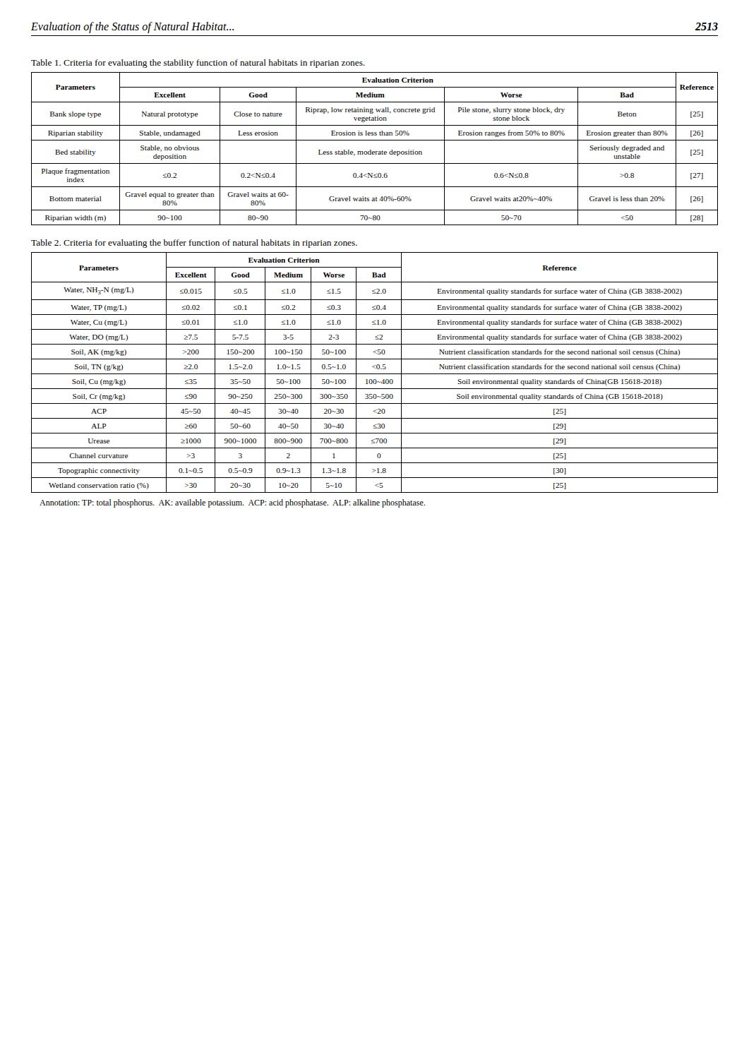Evaluation of the Status of Natural Habitat... 2513
Table 1. Criteria for evaluating the stability function of natural habitats in riparian zones.
| Parameters | Evaluation Criterion | Reference |
| --- | --- | --- |
| Excellent | Good | Medium | Worse | Bad |
| Bank slope type | Natural prototype | Close to nature | Riprap, low retaining wall, concrete grid vegetation | Pile stone, slurry stone block, dry stone block | Beton | [25] |
| Riparian stability | Stable, undamaged | Less erosion | Erosion is less than 50% | Erosion ranges from 50% to 80% | Erosion greater than 80% | [26] |
| Bed stability | Stable, no obvious deposition | | Less stable, moderate deposition | | Seriously degraded and unstable | [25] |
| Plaque fragmentation index | ≤0.2 | 0.2<N≤0.4 | 0.4<N≤0.6 | 0.6<N≤0.8 | >0.8 | [27] |
| Bottom material | Gravel equal to greater than 80% | Gravel waits at 60-80% | Gravel waits at 40%-60% | Gravel waits at20%~40% | Gravel is less than 20% | [26] |
| Riparian width (m) | 90~100 | 80~90 | 70~80 | 50~70 | <50 | [28] |
Table 2. Criteria for evaluating the buffer function of natural habitats in riparian zones.
| Parameters | Evaluation Criterion | Reference |
| --- | --- | --- |
| Excellent | Good | Medium | Worse | Bad |
| Water, NH 3 -N (mg/L) | ≤0.015 | ≤0.5 | ≤1.0 | ≤1.5 | ≤2.0 | Environmental quality standards for surface water of China (GB 3838-2002) |
| Water, TP (mg/L) | ≤0.02 | ≤0.1 | ≤0.2 | ≤0.3 | ≤0.4 | Environmental quality standards for surface water of China (GB 3838-2002) |
| Water, Cu (mg/L) | ≤0.01 | ≤1.0 | ≤1.0 | ≤1.0 | ≤1.0 | Environmental quality standards for surface water of China (GB 3838-2002) |
| Water, DO (mg/L) | ≥7.5 | 5-7.5 | 3-5 | 2-3 | ≤2 | Environmental quality standards for surface water of China (GB 3838-2002) |
| Soil, AK (mg/kg) | >200 | 150~200 | 100~150 | 50~100 | <50 | Nutrient classification standards for the second national soil census (China) |
| Soil, TN (g/kg) | ≥2.0 | 1.5~2.0 | 1.0~1.5 | 0.5~1.0 | <0.5 | Nutrient classification standards for the second national soil census (China) |
| Soil, Cu (mg/kg) | ≤35 | 35~50 | 50~100 | 50~100 | 100~400 | Soil environmental quality standards of China(GB 15618-2018) |
| Soil, Cr (mg/kg) | ≤90 | 90~250 | 250~300 | 300~350 | 350~500 | Soil environmental quality standards of China (GB 15618-2018) |
| ACP | 45~50 | 40~45 | 30~40 | 20~30 | <20 | [25] |
| ALP | ≥60 | 50~60 | 40~50 | 30~40 | ≤30 | [29] |
| Urease | ≥1000 | 900~1000 | 800~900 | 700~800 | ≤700 | [29] |
| Channel curvature | >3 | 3 | 2 | 1 | 0 | [25] |
| Topographic connectivity | 0.1~0.5 | 0.5~0.9 | 0.9~1.3 | 1.3~1.8 | >1.8 | [30] |
| Wetland conservation ratio (%) | >30 | 20~30 | 10~20 | 5~10 | <5 | [25] |
Annotation: TP: total phosphorus. AK: available potassium. ACP: acid phosphatase. ALP: alkaline phosphatase.